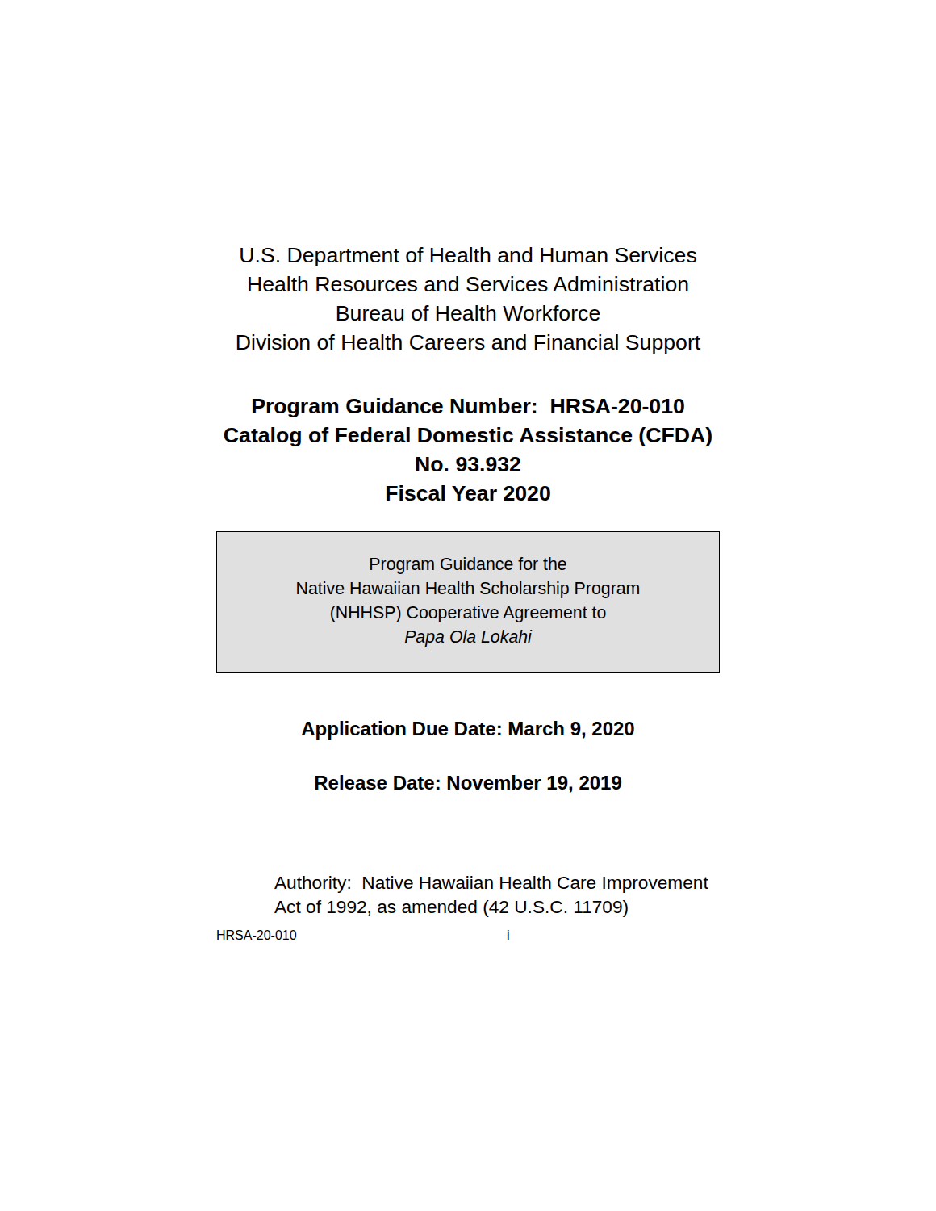U.S. Department of Health and Human Services
Health Resources and Services Administration
Bureau of Health Workforce
Division of Health Careers and Financial Support
Program Guidance Number: HRSA-20-010
Catalog of Federal Domestic Assistance (CFDA) No. 93.932
Fiscal Year 2020
Program Guidance for the
Native Hawaiian Health Scholarship Program
(NHHSP) Cooperative Agreement to
Papa Ola Lokahi
Application Due Date: March 9, 2020
Release Date: November 19, 2019
Authority: Native Hawaiian Health Care Improvement
Act of 1992, as amended (42 U.S.C. 11709)
HRSA-20-010
i